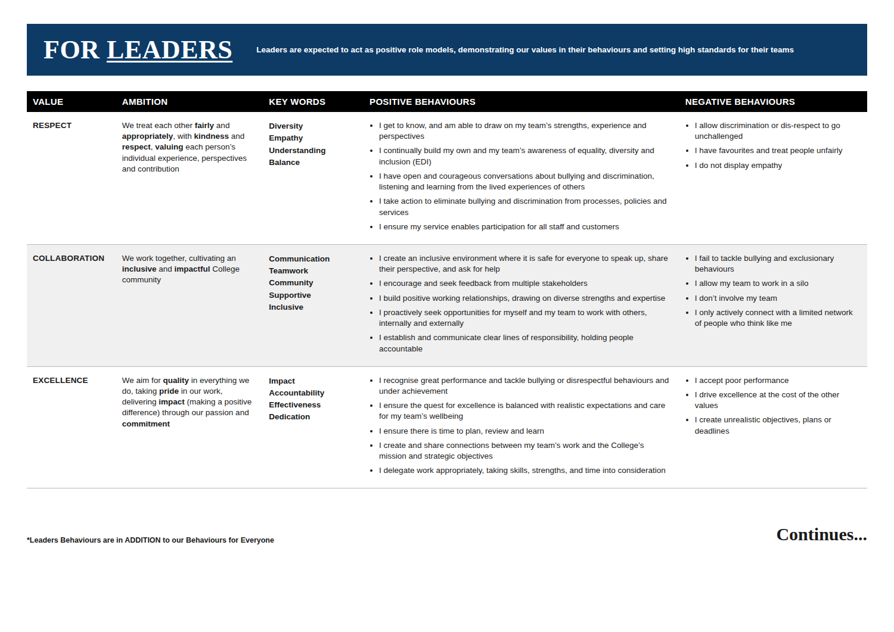FOR LEADERS
Leaders are expected to act as positive role models, demonstrating our values in their behaviours and setting high standards for their teams
| VALUE | AMBITION | KEY WORDS | POSITIVE BEHAVIOURS | NEGATIVE BEHAVIOURS |
| --- | --- | --- | --- | --- |
| RESPECT | We treat each other fairly and appropriately , with kindness and respect , valuing each person’s individual experience, perspectives and contribution | Diversity Empathy Understanding Balance | I get to know, and am able to draw on my team’s strengths, experience and perspectives I continually build my own and my team’s awareness of equality, diversity and inclusion (EDI) I have open and courageous conversations about bullying and discrimination, listening and learning from the lived experiences of others I take action to eliminate bullying and discrimination from processes, policies and services I ensure my service enables participation for all staff and customers | I allow discrimination or dis-respect to go unchallenged I have favourites and treat people unfairly I do not display empathy |
| COLLABORATION | We work together, cultivating an inclusive and impactful College community | Communication Teamwork Community Supportive Inclusive | I create an inclusive environment where it is safe for everyone to speak up, share their perspective, and ask for help I encourage and seek feedback from multiple stakeholders I build positive working relationships, drawing on diverse strengths and expertise I proactively seek opportunities for myself and my team to work with others, internally and externally I establish and communicate clear lines of responsibility, holding people accountable | I fail to tackle bullying and exclusionary behaviours I allow my team to work in a silo I don’t involve my team I only actively connect with a limited network of people who think like me |
| EXCELLENCE | We aim for quality in everything we do, taking pride in our work, delivering impact (making a positive difference) through our passion and commitment | Impact Accountability Effectiveness Dedication | I recognise great performance and tackle bullying or disrespectful behaviours and under achievement I ensure the quest for excellence is balanced with realistic expectations and care for my team’s wellbeing I ensure there is time to plan, review and learn I create and share connections between my team’s work and the College’s mission and strategic objectives I delegate work appropriately, taking skills, strengths, and time into consideration | I accept poor performance I drive excellence at the cost of the other values I create unrealistic objectives, plans or deadlines |
*Leaders Behaviours are in ADDITION to our Behaviours for Everyone
Continues...